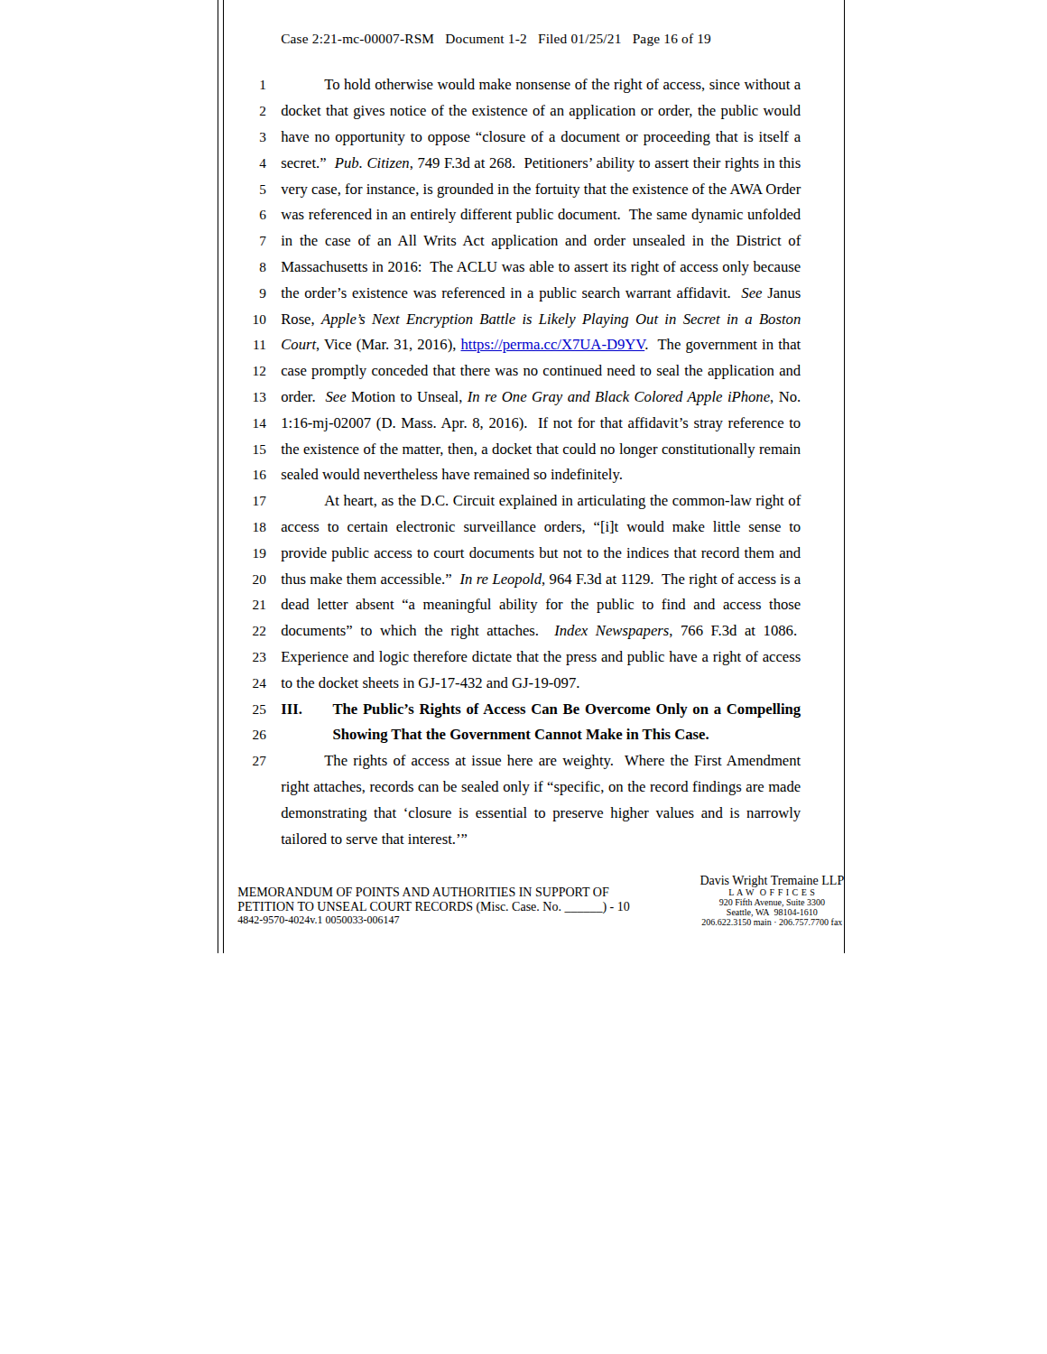Case 2:21-mc-00007-RSM Document 1-2 Filed 01/25/21 Page 16 of 19
1
2
3
4
5
6
7
8
9
10
11
12
13
14
15
16
17
18
19
20
21
22
23
24
25
26
27
To hold otherwise would make nonsense of the right of access, since without a docket that gives notice of the existence of an application or order, the public would have no opportunity to oppose “closure of a document or proceeding that is itself a secret.” Pub. Citizen, 749 F.3d at 268. Petitioners’ ability to assert their rights in this very case, for instance, is grounded in the fortuity that the existence of the AWA Order was referenced in an entirely different public document. The same dynamic unfolded in the case of an All Writs Act application and order unsealed in the District of Massachusetts in 2016: The ACLU was able to assert its right of access only because the order’s existence was referenced in a public search warrant affidavit. See Janus Rose, Apple’s Next Encryption Battle is Likely Playing Out in Secret in a Boston Court, Vice (Mar. 31, 2016), https://perma.cc/X7UA-D9YV. The government in that case promptly conceded that there was no continued need to seal the application and order. See Motion to Unseal, In re One Gray and Black Colored Apple iPhone, No. 1:16-mj-02007 (D. Mass. Apr. 8, 2016). If not for that affidavit’s stray reference to the existence of the matter, then, a docket that could no longer constitutionally remain sealed would nevertheless have remained so indefinitely.
At heart, as the D.C. Circuit explained in articulating the common-law right of access to certain electronic surveillance orders, “[i]t would make little sense to provide public access to court documents but not to the indices that record them and thus make them accessible.” In re Leopold, 964 F.3d at 1129. The right of access is a dead letter absent “a meaningful ability for the public to find and access those documents” to which the right attaches. Index Newspapers, 766 F.3d at 1086. Experience and logic therefore dictate that the press and public have a right of access to the docket sheets in GJ-17-432 and GJ-19-097.
III.
The Public’s Rights of Access Can Be Overcome Only on a Compelling Showing That the Government Cannot Make in This Case.
The rights of access at issue here are weighty. Where the First Amendment right attaches, records can be sealed only if “specific, on the record findings are made demonstrating that ‘closure is essential to preserve higher values and is narrowly tailored to serve that interest.’”
MEMORANDUM OF POINTS AND AUTHORITIES IN SUPPORT OF
PETITION TO UNSEAL COURT RECORDS (Misc. Case. No. ______) - 10
4842-9570-4024v.1 0050033-006147
Davis Wright Tremaine LLP
L A W O F F I C E S
920 Fifth Avenue, Suite 3300
Seattle, WA 98104-1610
206.622.3150 main · 206.757.7700 fax